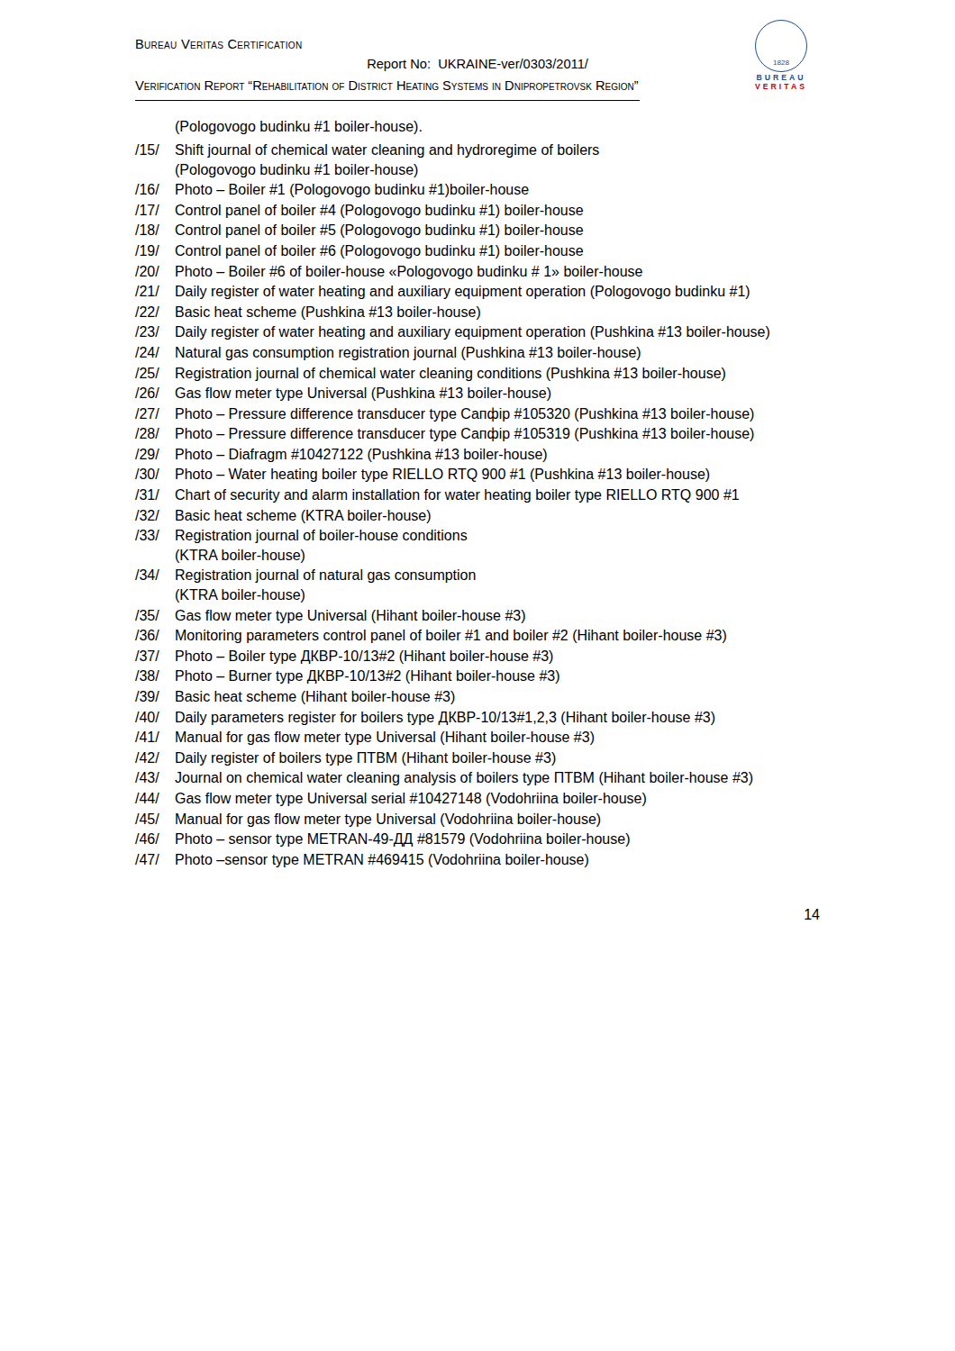Bureau Veritas Certification
Report No: UKRAINE-ver/0303/2011/
Verification Report “Rehabilitation of District Heating Systems in Dnipropetrovsk Region”
BUREAU
VERITAS
(Pologovogo budinku #1 boiler-house).
/15/Shift journal of chemical water cleaning and hydroregime of boilers(Pologovogo budinku #1 boiler-house)
/16/Photo – Boiler #1 (Pologovogo budinku #1)boiler-house
/17/Control panel of boiler #4 (Pologovogo budinku #1) boiler-house
/18/Control panel of boiler #5 (Pologovogo budinku #1) boiler-house
/19/Control panel of boiler #6 (Pologovogo budinku #1) boiler-house
/20/Photo – Boiler #6 of boiler-house «Pologovogo budinku # 1» boiler-house
/21/Daily register of water heating and auxiliary equipment operation (Pologovogo budinku #1)
/22/Basic heat scheme (Pushkina #13 boiler-house)
/23/Daily register of water heating and auxiliary equipment operation (Pushkina #13 boiler-house)
/24/Natural gas consumption registration journal (Pushkina #13 boiler-house)
/25/Registration journal of chemical water cleaning conditions (Pushkina #13 boiler-house)
/26/Gas flow meter type Universal (Pushkina #13 boiler-house)
/27/Photo – Pressure difference transducer type Сапфір #105320 (Pushkina #13 boiler-house)
/28/Photo – Pressure difference transducer type Сапфір #105319 (Pushkina #13 boiler-house)
/29/Photo – Diafragm #10427122 (Pushkina #13 boiler-house)
/30/Photo – Water heating boiler type RIELLO RTQ 900 #1 (Pushkina #13 boiler-house)
/31/Chart of security and alarm installation for water heating boiler type RIELLO RTQ 900 #1
/32/Basic heat scheme (KTRA boiler-house)
/33/Registration journal of boiler-house conditions(KTRA boiler-house)
/34/Registration journal of natural gas consumption(KTRA boiler-house)
/35/Gas flow meter type Universal (Hihant boiler-house #3)
/36/Monitoring parameters control panel of boiler #1 and boiler #2 (Hihant boiler-house #3)
/37/Photo – Boiler type ДКВР-10/13#2 (Hihant boiler-house #3)
/38/Photo – Burner type ДКВР-10/13#2 (Hihant boiler-house #3)
/39/Basic heat scheme (Hihant boiler-house #3)
/40/Daily parameters register for boilers type ДКВР-10/13#1,2,3 (Hihant boiler-house #3)
/41/Manual for gas flow meter type Universal (Hihant boiler-house #3)
/42/Daily register of boilers type ПТВМ (Hihant boiler-house #3)
/43/Journal on chemical water cleaning analysis of boilers type ПТВМ (Hihant boiler-house #3)
/44/Gas flow meter type Universal serial #10427148 (Vodohriina boiler-house)
/45/Manual for gas flow meter type Universal (Vodohriina boiler-house)
/46/Photo – sensor type METRAN-49-ДД #81579 (Vodohriina boiler-house)
/47/Photo –sensor type METRAN #469415 (Vodohriina boiler-house)
14